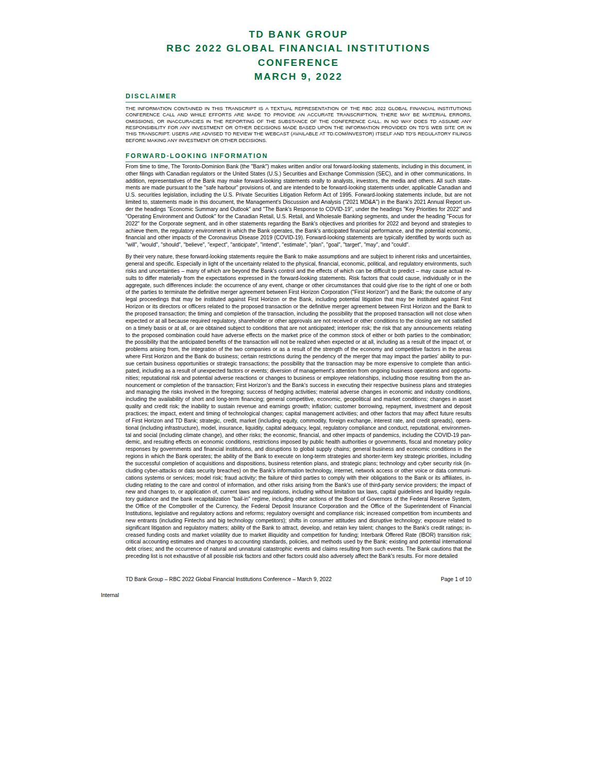TD BANK GROUP RBC 2022 GLOBAL FINANCIAL INSTITUTIONS CONFERENCE MARCH 9, 2022
DISCLAIMER
THE INFORMATION CONTAINED IN THIS TRANSCRIPT IS A TEXTUAL REPRESENTATION OF THE RBC 2022 GLOBAL FINANCIAL INSTITUTIONS CONFERENCE CALL AND WHILE EFFORTS ARE MADE TO PROVIDE AN ACCURATE TRANSCRIPTION, THERE MAY BE MATERIAL ERRORS, OMISSIONS, OR INACCURACIES IN THE REPORTING OF THE SUBSTANCE OF THE CONFERENCE CALL. IN NO WAY DOES TD ASSUME ANY RESPONSIBILITY FOR ANY INVESTMENT OR OTHER DECISIONS MADE BASED UPON THE INFORMATION PROVIDED ON TD'S WEB SITE OR IN THIS TRANSCRIPT. USERS ARE ADVISED TO REVIEW THE WEBCAST (AVAILABLE AT TD.COM/INVESTOR) ITSELF AND TD'S REGULATORY FILINGS BEFORE MAKING ANY INVESTMENT OR OTHER DECISIONS.
FORWARD-LOOKING INFORMATION
From time to time, The Toronto-Dominion Bank (the "Bank") makes written and/or oral forward-looking statements, including in this document, in other filings with Canadian regulators or the United States (U.S.) Securities and Exchange Commission (SEC), and in other communications. In addition, representatives of the Bank may make forward-looking statements orally to analysts, investors, the media and others. All such statements are made pursuant to the "safe harbour" provisions of, and are intended to be forward-looking statements under, applicable Canadian and U.S. securities legislation, including the U.S. Private Securities Litigation Reform Act of 1995. Forward-looking statements include, but are not limited to, statements made in this document, the Management's Discussion and Analysis ("2021 MD&A") in the Bank's 2021 Annual Report under the headings "Economic Summary and Outlook" and "The Bank's Response to COVID-19", under the headings "Key Priorities for 2022" and "Operating Environment and Outlook" for the Canadian Retail, U.S. Retail, and Wholesale Banking segments, and under the heading "Focus for 2022" for the Corporate segment, and in other statements regarding the Bank's objectives and priorities for 2022 and beyond and strategies to achieve them, the regulatory environment in which the Bank operates, the Bank's anticipated financial performance, and the potential economic, financial and other impacts of the Coronavirus Disease 2019 (COVID-19). Forward-looking statements are typically identified by words such as "will", "would", "should", "believe", "expect", "anticipate", "intend", "estimate", "plan", "goal", "target", "may", and "could".
By their very nature, these forward-looking statements require the Bank to make assumptions and are subject to inherent risks and uncertainties, general and specific. Especially in light of the uncertainty related to the physical, financial, economic, political, and regulatory environments, such risks and uncertainties – many of which are beyond the Bank's control and the effects of which can be difficult to predict – may cause actual results to differ materially from the expectations expressed in the forward-looking statements. Risk factors that could cause, individually or in the aggregate, such differences include: the occurrence of any event, change or other circumstances that could give rise to the right of one or both of the parties to terminate the definitive merger agreement between First Horizon Corporation ("First Horizon") and the Bank; the outcome of any legal proceedings that may be instituted against First Horizon or the Bank, including potential litigation that may be instituted against First Horizon or its directors or officers related to the proposed transaction or the definitive merger agreement between First Horizon and the Bank to the proposed transaction; the timing and completion of the transaction, including the possibility that the proposed transaction will not close when expected or at all because required regulatory, shareholder or other approvals are not received or other conditions to the closing are not satisfied on a timely basis or at all, or are obtained subject to conditions that are not anticipated; interloper risk; the risk that any announcements relating to the proposed combination could have adverse effects on the market price of the common stock of either or both parties to the combination; the possibility that the anticipated benefits of the transaction will not be realized when expected or at all, including as a result of the impact of, or problems arising from, the integration of the two companies or as a result of the strength of the economy and competitive factors in the areas where First Horizon and the Bank do business; certain restrictions during the pendency of the merger that may impact the parties' ability to pursue certain business opportunities or strategic transactions; the possibility that the transaction may be more expensive to complete than anticipated, including as a result of unexpected factors or events; diversion of management's attention from ongoing business operations and opportunities; reputational risk and potential adverse reactions or changes to business or employee relationships, including those resulting from the announcement or completion of the transaction; First Horizon's and the Bank's success in executing their respective business plans and strategies and managing the risks involved in the foregoing; success of hedging activities; material adverse changes in economic and industry conditions, including the availability of short and long-term financing; general competitive, economic, geopolitical and market conditions; changes in asset quality and credit risk; the inability to sustain revenue and earnings growth; inflation; customer borrowing, repayment, investment and deposit practices; the impact, extent and timing of technological changes; capital management activities; and other factors that may affect future results of First Horizon and TD Bank; strategic, credit, market (including equity, commodity, foreign exchange, interest rate, and credit spreads), operational (including infrastructure), model, insurance, liquidity, capital adequacy, legal, regulatory compliance and conduct, reputational, environmental and social (including climate change), and other risks; the economic, financial, and other impacts of pandemics, including the COVID-19 pandemic, and resulting effects on economic conditions, restrictions imposed by public health authorities or governments, fiscal and monetary policy responses by governments and financial institutions, and disruptions to global supply chains; general business and economic conditions in the regions in which the Bank operates; the ability of the Bank to execute on long-term strategies and shorter-term key strategic priorities, including the successful completion of acquisitions and dispositions, business retention plans, and strategic plans; technology and cyber security risk (including cyber-attacks or data security breaches) on the Bank's information technology, internet, network access or other voice or data communications systems or services; model risk; fraud activity; the failure of third parties to comply with their obligations to the Bank or its affiliates, including relating to the care and control of information, and other risks arising from the Bank's use of third-party service providers; the impact of new and changes to, or application of, current laws and regulations, including without limitation tax laws, capital guidelines and liquidity regulatory guidance and the bank recapitalization "bail-in" regime, including other actions of the Board of Governors of the Federal Reserve System, the Office of the Comptroller of the Currency, the Federal Deposit Insurance Corporation and the Office of the Superintendent of Financial Institutions, legislative and regulatory actions and reforms; regulatory oversight and compliance risk; increased competition from incumbents and new entrants (including Fintechs and big technology competitors); shifts in consumer attitudes and disruptive technology; exposure related to significant litigation and regulatory matters; ability of the Bank to attract, develop, and retain key talent; changes to the Bank's credit ratings; increased funding costs and market volatility due to market illiquidity and competition for funding; Interbank Offered Rate (IBOR) transition risk; critical accounting estimates and changes to accounting standards, policies, and methods used by the Bank; existing and potential international debt crises; and the occurrence of natural and unnatural catastrophic events and claims resulting from such events. The Bank cautions that the preceding list is not exhaustive of all possible risk factors and other factors could also adversely affect the Bank's results. For more detailed
TD Bank Group – RBC 2022 Global Financial Institutions Conference – March 9, 2022
Page 1 of 10
Internal